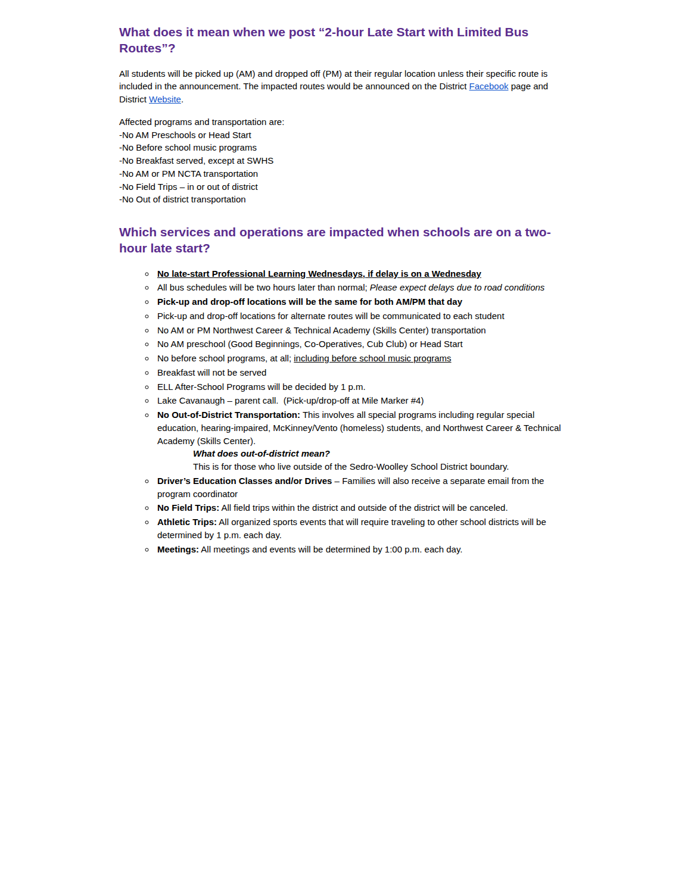What does it mean when we post “2-hour Late Start with Limited Bus Routes”?
All students will be picked up (AM) and dropped off (PM) at their regular location unless their specific route is included in the announcement. The impacted routes would be announced on the District Facebook page and District Website.
Affected programs and transportation are:
-No AM Preschools or Head Start
-No Before school music programs
-No Breakfast served, except at SWHS
-No AM or PM NCTA transportation
-No Field Trips – in or out of district
-No Out of district transportation
Which services and operations are impacted when schools are on a two-hour late start?
No late-start Professional Learning Wednesdays, if delay is on a Wednesday
All bus schedules will be two hours later than normal; Please expect delays due to road conditions
Pick-up and drop-off locations will be the same for both AM/PM that day
Pick-up and drop-off locations for alternate routes will be communicated to each student
No AM or PM Northwest Career & Technical Academy (Skills Center) transportation
No AM preschool (Good Beginnings, Co-Operatives, Cub Club) or Head Start
No before school programs, at all; including before school music programs
Breakfast will not be served
ELL After-School Programs will be decided by 1 p.m.
Lake Cavanaugh – parent call. (Pick-up/drop-off at Mile Marker #4)
No Out-of-District Transportation: This involves all special programs including regular special education, hearing-impaired, McKinney/Vento (homeless) students, and Northwest Career & Technical Academy (Skills Center).
What does out-of-district mean?
This is for those who live outside of the Sedro-Woolley School District boundary.
Driver’s Education Classes and/or Drives – Families will also receive a separate email from the program coordinator
No Field Trips: All field trips within the district and outside of the district will be canceled.
Athletic Trips: All organized sports events that will require traveling to other school districts will be determined by 1 p.m. each day.
Meetings: All meetings and events will be determined by 1:00 p.m. each day.